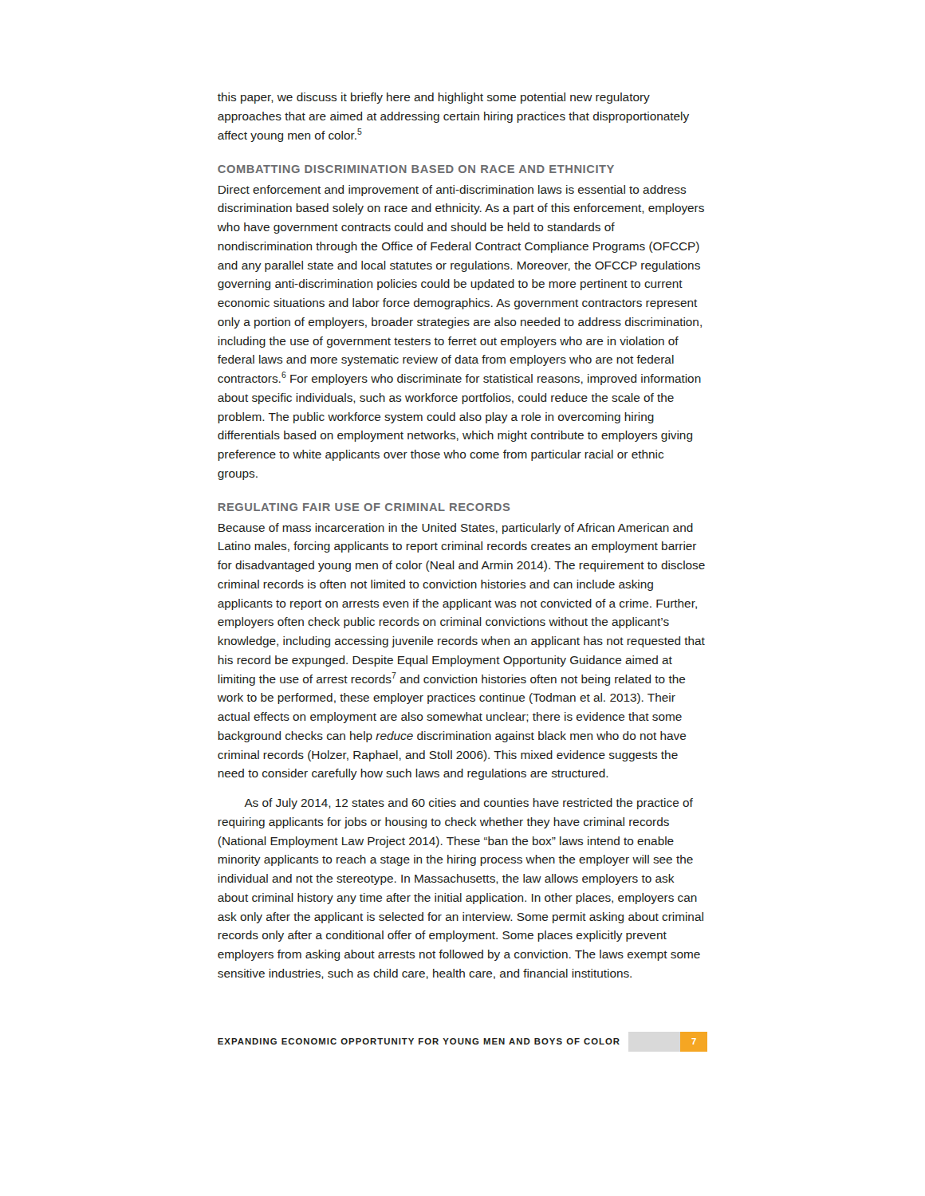this paper, we discuss it briefly here and highlight some potential new regulatory approaches that are aimed at addressing certain hiring practices that disproportionately affect young men of color.5
Combatting Discrimination Based on Race and Ethnicity
Direct enforcement and improvement of anti-discrimination laws is essential to address discrimination based solely on race and ethnicity. As a part of this enforcement, employers who have government contracts could and should be held to standards of nondiscrimination through the Office of Federal Contract Compliance Programs (OFCCP) and any parallel state and local statutes or regulations. Moreover, the OFCCP regulations governing anti-discrimination policies could be updated to be more pertinent to current economic situations and labor force demographics. As government contractors represent only a portion of employers, broader strategies are also needed to address discrimination, including the use of government testers to ferret out employers who are in violation of federal laws and more systematic review of data from employers who are not federal contractors.6 For employers who discriminate for statistical reasons, improved information about specific individuals, such as workforce portfolios, could reduce the scale of the problem. The public workforce system could also play a role in overcoming hiring differentials based on employment networks, which might contribute to employers giving preference to white applicants over those who come from particular racial or ethnic groups.
Regulating Fair Use of Criminal Records
Because of mass incarceration in the United States, particularly of African American and Latino males, forcing applicants to report criminal records creates an employment barrier for disadvantaged young men of color (Neal and Armin 2014). The requirement to disclose criminal records is often not limited to conviction histories and can include asking applicants to report on arrests even if the applicant was not convicted of a crime. Further, employers often check public records on criminal convictions without the applicant’s knowledge, including accessing juvenile records when an applicant has not requested that his record be expunged. Despite Equal Employment Opportunity Guidance aimed at limiting the use of arrest records7 and conviction histories often not being related to the work to be performed, these employer practices continue (Todman et al. 2013). Their actual effects on employment are also somewhat unclear; there is evidence that some background checks can help reduce discrimination against black men who do not have criminal records (Holzer, Raphael, and Stoll 2006). This mixed evidence suggests the need to consider carefully how such laws and regulations are structured.
As of July 2014, 12 states and 60 cities and counties have restricted the practice of requiring applicants for jobs or housing to check whether they have criminal records (National Employment Law Project 2014). These “ban the box” laws intend to enable minority applicants to reach a stage in the hiring process when the employer will see the individual and not the stereotype. In Massachusetts, the law allows employers to ask about criminal history any time after the initial application. In other places, employers can ask only after the applicant is selected for an interview. Some permit asking about criminal records only after a conditional offer of employment. Some places explicitly prevent employers from asking about arrests not followed by a conviction. The laws exempt some sensitive industries, such as child care, health care, and financial institutions.
Expanding Economic Opportunity for Young Men and Boys of Color 7